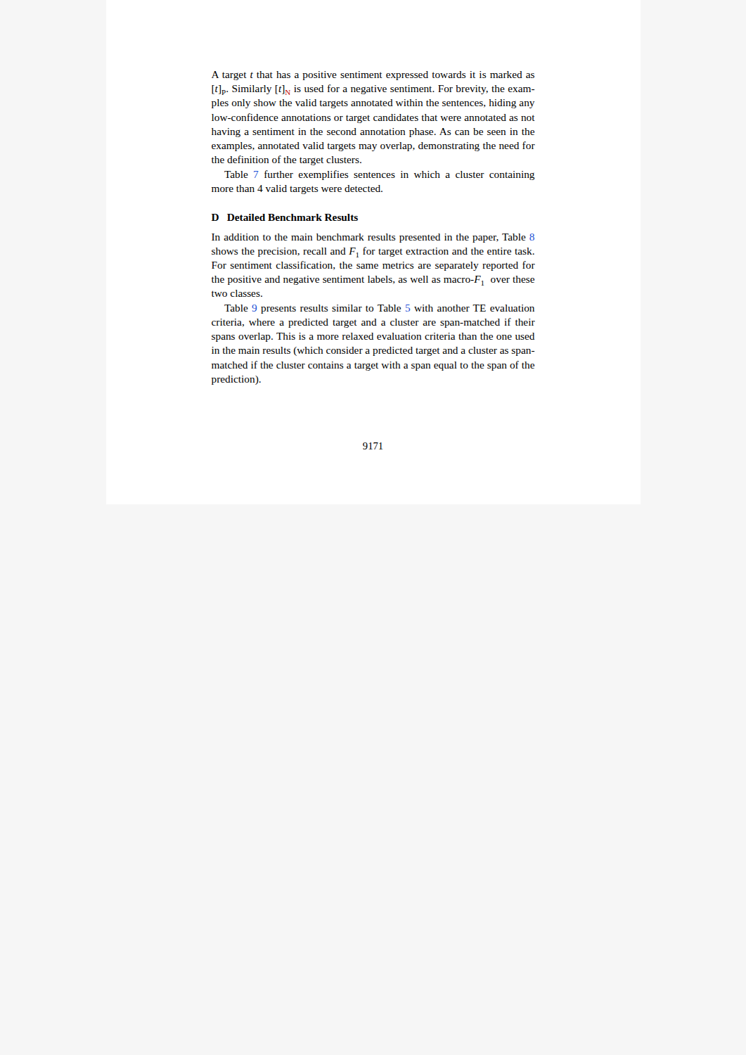A target t that has a positive sentiment expressed towards it is marked as [t]P. Similarly [t]N is used for a negative sentiment. For brevity, the examples only show the valid targets annotated within the sentences, hiding any low-confidence annotations or target candidates that were annotated as not having a sentiment in the second annotation phase. As can be seen in the examples, annotated valid targets may overlap, demonstrating the need for the definition of the target clusters.
Table 7 further exemplifies sentences in which a cluster containing more than 4 valid targets were detected.
DDetailed Benchmark Results
In addition to the main benchmark results presented in the paper, Table 8 shows the precision, recall and F1 for target extraction and the entire task. For sentiment classification, the same metrics are separately reported for the positive and negative sentiment labels, as well as macro-F1 over these two classes.
Table 9 presents results similar to Table 5 with another TE evaluation criteria, where a predicted target and a cluster are span-matched if their spans overlap. This is a more relaxed evaluation criteria than the one used in the main results (which consider a predicted target and a cluster as span-matched if the cluster contains a target with a span equal to the span of the prediction).
9171